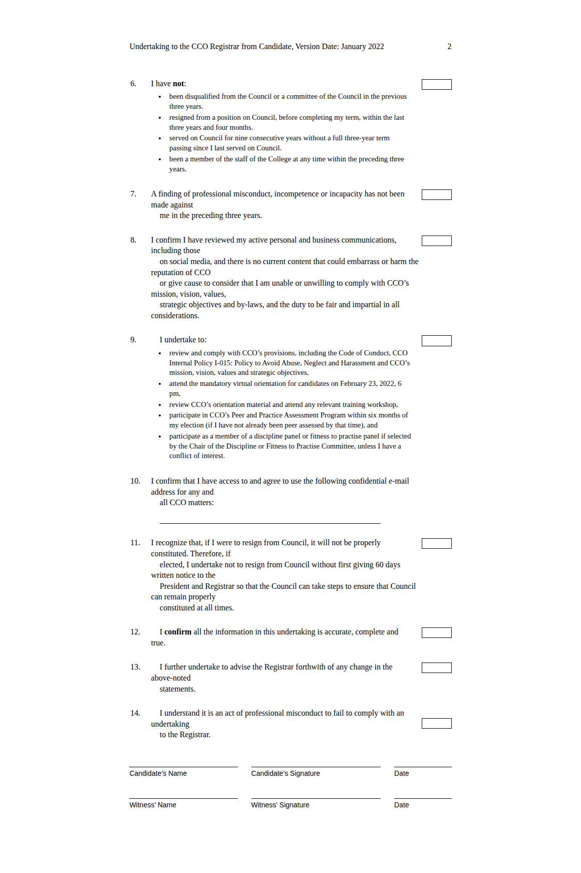Undertaking to the CCO Registrar from Candidate, Version Date: January 2022
2
6.
I have not:
been disqualified from the Council or a committee of the Council in the previous three years.
resigned from a position on Council, before completing my term, within the last three years and four months.
served on Council for nine consecutive years without a full three-year term passing since I last served on Council.
been a member of the staff of the College at any time within the preceding three years.
7.
A finding of professional misconduct, incompetence or incapacity has not been made against
me in the preceding three years.
8.
I confirm I have reviewed my active personal and business communications, including those
on social media, and there is no current content that could embarrass or harm the reputation of CCO
or give cause to consider that I am unable or unwilling to comply with CCO’s mission, vision, values,
strategic objectives and by-laws, and the duty to be fair and impartial in all considerations.
9.
I undertake to:
review and comply with CCO’s provisions, including the Code of Conduct, CCO Internal Policy I-015: Policy to Avoid Abuse, Neglect and Harassment and CCO’s mission, vision, values and strategic objectives,
attend the mandatory virtual orientation for candidates on February 23, 2022, 6 pm,
review CCO’s orientation material and attend any relevant training workshop,
participate in CCO’s Peer and Practice Assessment Program within six months of my election (if I have not already been peer assessed by that time), and
participate as a member of a discipline panel or fitness to practise panel if selected by the Chair of the Discipline or Fitness to Practise Committee, unless I have a conflict of interest.
10.
I confirm that I have access to and agree to use the following confidential e-mail address for any and
all CCO matters:
11.
I recognize that, if I were to resign from Council, it will not be properly constituted. Therefore, if
elected, I undertake not to resign from Council without first giving 60 days written notice to the
President and Registrar so that the Council can take steps to ensure that Council can remain properly
constituted at all times.
12.
I confirm all the information in this undertaking is accurate, complete and true.
13.
I further undertake to advise the Registrar forthwith of any change in the above-noted
statements.
14.
I understand it is an act of professional misconduct to fail to comply with an undertaking
to the Registrar.
Candidate’s Name
Candidate’s Signature
Date
Witness’ Name
Witness’ Signature
Date